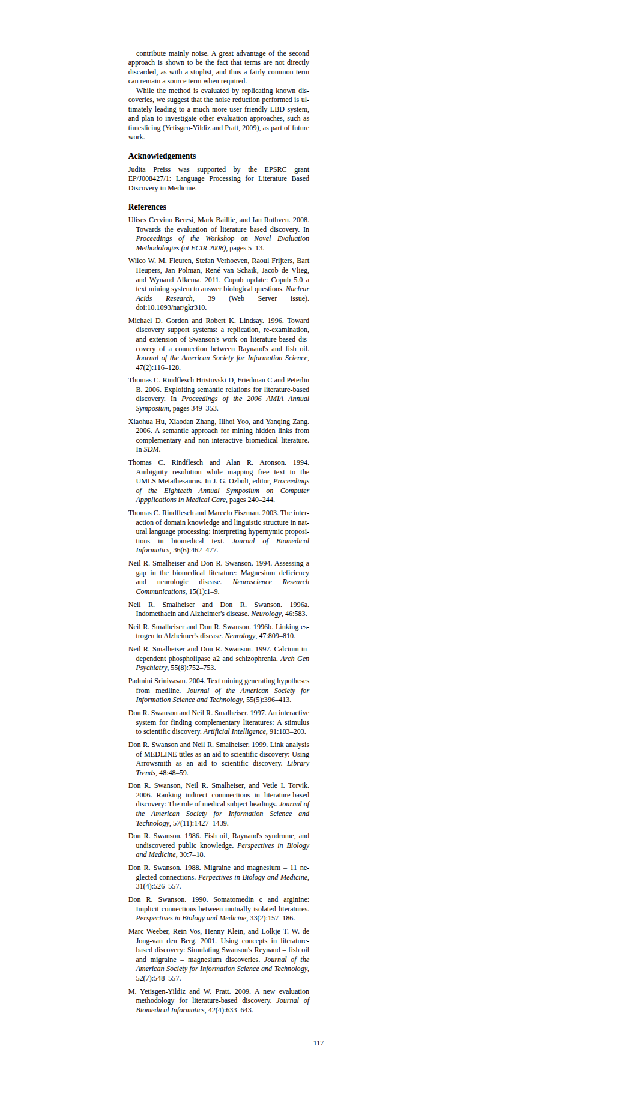contribute mainly noise. A great advantage of the second approach is shown to be the fact that terms are not directly discarded, as with a stoplist, and thus a fairly common term can remain a source term when required.
While the method is evaluated by replicating known discoveries, we suggest that the noise reduction performed is ultimately leading to a much more user friendly LBD system, and plan to investigate other evaluation approaches, such as timeslicing (Yetisgen-Yildiz and Pratt, 2009), as part of future work.
Acknowledgements
Judita Preiss was supported by the EPSRC grant EP/J008427/1: Language Processing for Literature Based Discovery in Medicine.
References
Ulises Cervino Beresi, Mark Baillie, and Ian Ruthven. 2008. Towards the evaluation of literature based discovery. In Proceedings of the Workshop on Novel Evaluation Methodologies (at ECIR 2008), pages 5–13.
Wilco W. M. Fleuren, Stefan Verhoeven, Raoul Frijters, Bart Heupers, Jan Polman, René van Schaik, Jacob de Vlieg, and Wynand Alkema. 2011. Copub update: Copub 5.0 a text mining system to answer biological questions. Nuclear Acids Research, 39 (Web Server issue). doi:10.1093/nar/gkr310.
Michael D. Gordon and Robert K. Lindsay. 1996. Toward discovery support systems: a replication, re-examination, and extension of Swanson's work on literature-based discovery of a connection between Raynaud's and fish oil. Journal of the American Society for Information Science, 47(2):116–128.
Thomas C. Rindflesch Hristovski D, Friedman C and Peterlin B. 2006. Exploiting semantic relations for literature-based discovery. In Proceedings of the 2006 AMIA Annual Symposium, pages 349–353.
Xiaohua Hu, Xiaodan Zhang, Illhoi Yoo, and Yanqing Zang. 2006. A semantic approach for mining hidden links from complementary and non-interactive biomedical literature. In SDM.
Thomas C. Rindflesch and Alan R. Aronson. 1994. Ambiguity resolution while mapping free text to the UMLS Metathesaurus. In J. G. Ozbolt, editor, Proceedings of the Eighteeth Annual Symposium on Computer Appplications in Medical Care, pages 240–244.
Thomas C. Rindflesch and Marcelo Fiszman. 2003. The interaction of domain knowledge and linguistic structure in natural language processing: interpreting hypernymic propositions in biomedical text. Journal of Biomedical Informatics, 36(6):462–477.
Neil R. Smalheiser and Don R. Swanson. 1994. Assessing a gap in the biomedical literature: Magnesium deficiency and neurologic disease. Neuroscience Research Communications, 15(1):1–9.
Neil R. Smalheiser and Don R. Swanson. 1996a. Indomethacin and Alzheimer's disease. Neurology, 46:583.
Neil R. Smalheiser and Don R. Swanson. 1996b. Linking estrogen to Alzheimer's disease. Neurology, 47:809–810.
Neil R. Smalheiser and Don R. Swanson. 1997. Calcium-independent phospholipase a2 and schizophrenia. Arch Gen Psychiatry, 55(8):752–753.
Padmini Srinivasan. 2004. Text mining generating hypotheses from medline. Journal of the American Society for Information Science and Technology, 55(5):396–413.
Don R. Swanson and Neil R. Smalheiser. 1997. An interactive system for finding complementary literatures: A stimulus to scientific discovery. Artificial Intelligence, 91:183–203.
Don R. Swanson and Neil R. Smalheiser. 1999. Link analysis of MEDLINE titles as an aid to scientific discovery: Using Arrowsmith as an aid to scientific discovery. Library Trends, 48:48–59.
Don R. Swanson, Neil R. Smalheiser, and Vetle I. Torvik. 2006. Ranking indirect connnections in literature-based discovery: The role of medical subject headings. Journal of the American Society for Information Science and Technology, 57(11):1427–1439.
Don R. Swanson. 1986. Fish oil, Raynaud's syndrome, and undiscovered public knowledge. Perspectives in Biology and Medicine, 30:7–18.
Don R. Swanson. 1988. Migraine and magnesium – 11 neglected connections. Perpectives in Biology and Medicine, 31(4):526–557.
Don R. Swanson. 1990. Somatomedin c and arginine: Implicit connections between mutually isolated literatures. Perspectives in Biology and Medicine, 33(2):157–186.
Marc Weeber, Rein Vos, Henny Klein, and Lolkje T. W. de Jong-van den Berg. 2001. Using concepts in literature-based discovery: Simulating Swanson's Reynaud – fish oil and migraine – magnesium discoveries. Journal of the American Society for Information Science and Technology, 52(7):548–557.
M. Yetisgen-Yildiz and W. Pratt. 2009. A new evaluation methodology for literature-based discovery. Journal of Biomedical Informatics, 42(4):633–643.
117